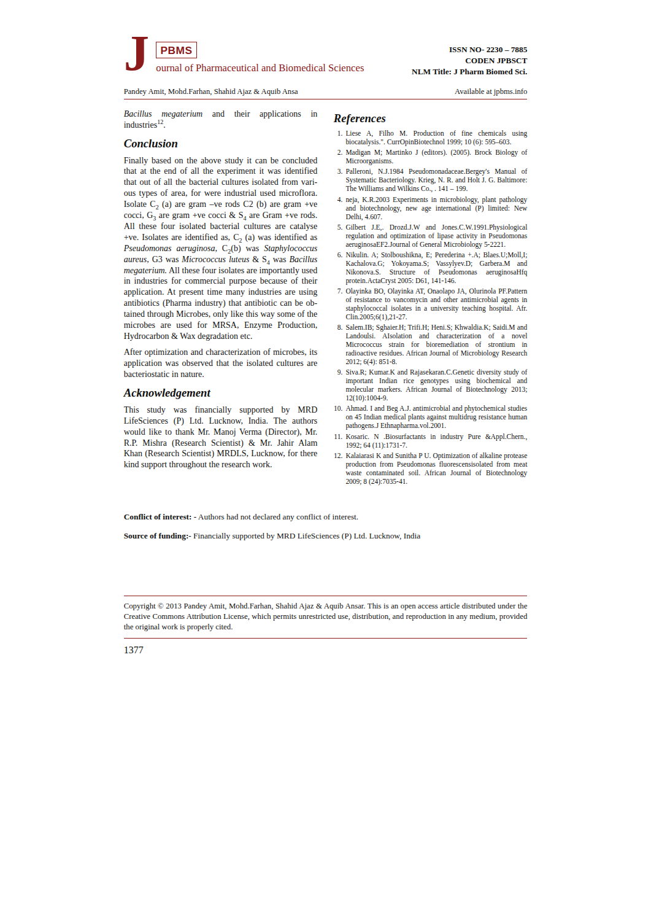J
PBMS
ournal of Pharmaceutical and Biomedical Sciences
ISSN NO- 2230 – 7885
CODEN JPBSCT
NLM Title: J Pharm Biomed Sci.
Pandey Amit, Mohd.Farhan, Shahid Ajaz & Aquib Ansa
Available at jpbms.info
Bacillus megaterium and their applications in industries12.
Conclusion
Finally based on the above study it can be concluded that at the end of all the experiment it was identified that out of all the bacterial cultures isolated from various types of area, for were industrial used microflora. Isolate C2 (a) are gram –ve rods C2 (b) are gram +ve cocci, G3 are gram +ve cocci & S4 are Gram +ve rods. All these four isolated bacterial cultures are catalyse +ve. Isolates are identified as, C2 (a) was identified as Pseudomonas aeruginosa, C2(b) was Staphylococcus aureus, G3 was Micrococcus luteus & S4 was Bacillus megaterium. All these four isolates are importantly used in industries for commercial purpose because of their application. At present time many industries are using antibiotics (Pharma industry) that antibiotic can be obtained through Microbes, only like this way some of the microbes are used for MRSA, Enzyme Production, Hydrocarbon & Wax degradation etc.
After optimization and characterization of microbes, its application was observed that the isolated cultures are bacteriostatic in nature.
Acknowledgement
This study was financially supported by MRD LifeSciences (P) Ltd. Lucknow, India. The authors would like to thank Mr. Manoj Verma (Director), Mr. R.P. Mishra (Research Scientist) & Mr. Jahir Alam Khan (Research Scientist) MRDLS, Lucknow, for there kind support throughout the research work.
References
Liese A, Filho M. Production of fine chemicals using biocatalysis.". CurrOpinBiotechnol 1999; 10 (6): 595–603.
Madigan M; Martinko J (editors). (2005). Brock Biology of Microorganisms.
Palleroni, N.J.1984 Pseudomonadaceae.Bergey's Manual of Systematic Bacteriology. Krieg, N. R. and Holt J. G. Baltimore: The Williams and Wilkins Co., . 141 – 199.
neja, K.R.2003 Experiments in microbiology, plant pathology and biotechnology, new age international (P) limited: New Delhi, 4.607.
Gilbert J.E,. Drozd.J.W and Jones.C.W.1991.Physiological regulation and optimization of lipase activity in Pseudomonas aeruginosaEF2.Journal of General Microbiology 5-2221.
Nikulin. A; Stolboushikna, E; Perederina +.A; Blaes.U;Moll,I; Kachalova.G; Yokoyama.S; Vassylyev.D; Garbera.M and Nikonova.S. Structure of Pseudomonas aeruginosaHfq protein.ActaCryst 2005: D61, 141-146.
Olayinka BO, Olayinka AT, Onaolapo JA, Olurinola PF.Pattern of resistance to vancomycin and other antimicrobial agents in staphylococcal isolates in a university teaching hospital. Afr. Clin.2005;6(1),21-27.
Salem.IB; Sghaier.H; Trifi.H; Heni.S; Khwaldia.K; Saidi.M and Landoulsi. AIsolation and characterization of a novel Micrococcus strain for bioremediation of strontium in radioactive residues. African Journal of Microbiology Research 2012; 6(4): 851-8.
Siva.R; Kumar.K and Rajasekaran.C.Genetic diversity study of important Indian rice genotypes using biochemical and molecular markers. African Journal of Biotechnology 2013; 12(10):1004-9.
Ahmad. I and Beg A.J. antimicrobial and phytochemical studies on 45 Indian medical plants against multidrug resistance human pathogens.J Ethnapharma.vol.2001.
Kosaric. N .Biosurfactants in industry Pure &Appl.Chern., 1992; 64 (11):1731-7.
Kalaiarasi K and Sunitha P U. Optimization of alkaline protease production from Pseudomonas fluorescensisolated from meat waste contaminated soil. African Journal of Biotechnology 2009; 8 (24):7035-41.
Conflict of interest: - Authors had not declared any conflict of interest.
Source of funding:- Financially supported by MRD LifeSciences (P) Ltd. Lucknow, India
Copyright © 2013 Pandey Amit, Mohd.Farhan, Shahid Ajaz & Aquib Ansar. This is an open access article distributed under the Creative Commons Attribution License, which permits unrestricted use, distribution, and reproduction in any medium, provided the original work is properly cited.
1377